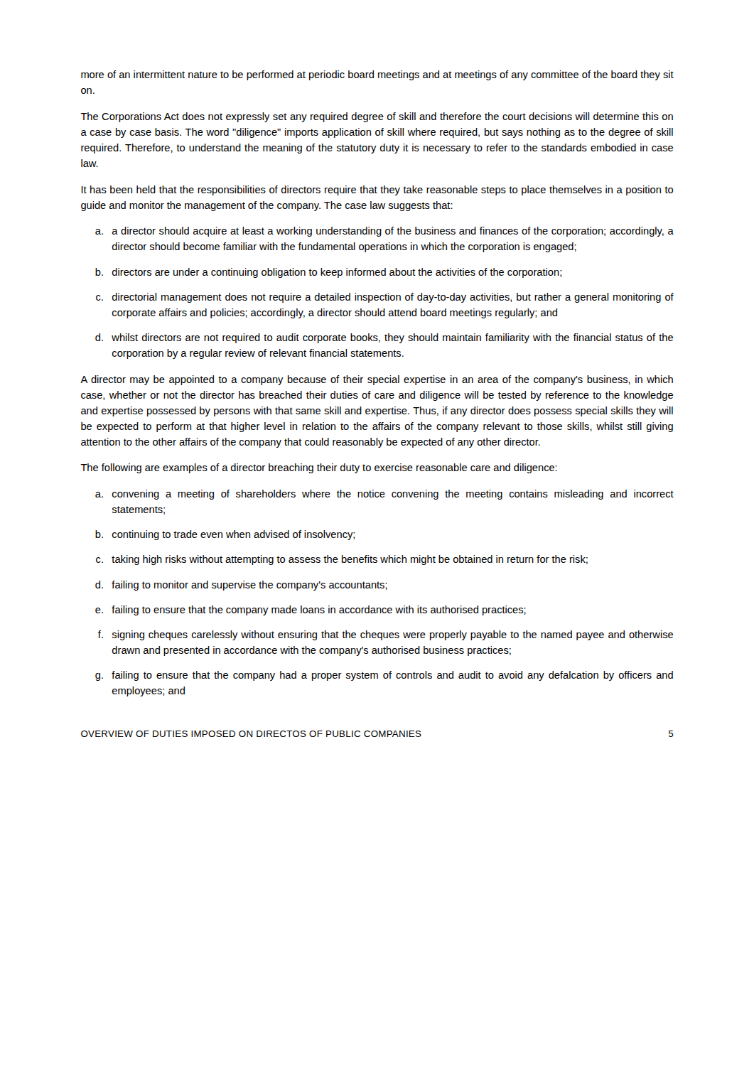more of an intermittent nature to be performed at periodic board meetings and at meetings of any committee of the board they sit on.
The Corporations Act does not expressly set any required degree of skill and therefore the court decisions will determine this on a case by case basis. The word "diligence" imports application of skill where required, but says nothing as to the degree of skill required. Therefore, to understand the meaning of the statutory duty it is necessary to refer to the standards embodied in case law.
It has been held that the responsibilities of directors require that they take reasonable steps to place themselves in a position to guide and monitor the management of the company. The case law suggests that:
a director should acquire at least a working understanding of the business and finances of the corporation; accordingly, a director should become familiar with the fundamental operations in which the corporation is engaged;
directors are under a continuing obligation to keep informed about the activities of the corporation;
directorial management does not require a detailed inspection of day-to-day activities, but rather a general monitoring of corporate affairs and policies; accordingly, a director should attend board meetings regularly; and
whilst directors are not required to audit corporate books, they should maintain familiarity with the financial status of the corporation by a regular review of relevant financial statements.
A director may be appointed to a company because of their special expertise in an area of the company's business, in which case, whether or not the director has breached their duties of care and diligence will be tested by reference to the knowledge and expertise possessed by persons with that same skill and expertise. Thus, if any director does possess special skills they will be expected to perform at that higher level in relation to the affairs of the company relevant to those skills, whilst still giving attention to the other affairs of the company that could reasonably be expected of any other director.
The following are examples of a director breaching their duty to exercise reasonable care and diligence:
convening a meeting of shareholders where the notice convening the meeting contains misleading and incorrect statements;
continuing to trade even when advised of insolvency;
taking high risks without attempting to assess the benefits which might be obtained in return for the risk;
failing to monitor and supervise the company's accountants;
failing to ensure that the company made loans in accordance with its authorised practices;
signing cheques carelessly without ensuring that the cheques were properly payable to the named payee and otherwise drawn and presented in accordance with the company's authorised business practices;
failing to ensure that the company had a proper system of controls and audit to avoid any defalcation by officers and employees; and
OVERVIEW OF DUTIES IMPOSED ON DIRECTOS OF PUBLIC COMPANIES 5